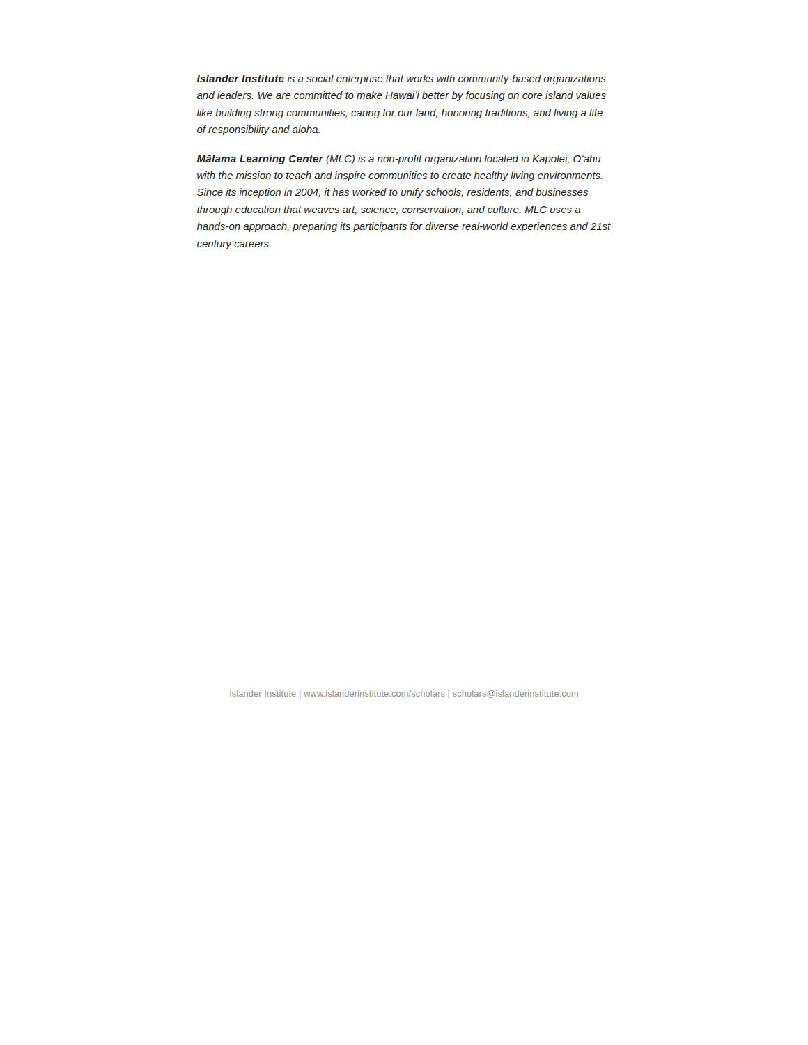Islander Institute is a social enterprise that works with community-based organizations and leaders. We are committed to make Hawaiʻi better by focusing on core island values like building strong communities, caring for our land, honoring traditions, and living a life of responsibility and aloha.
Mālama Learning Center (MLC) is a non-profit organization located in Kapolei, Oʻahu with the mission to teach and inspire communities to create healthy living environments. Since its inception in 2004, it has worked to unify schools, residents, and businesses through education that weaves art, science, conservation, and culture. MLC uses a hands-on approach, preparing its participants for diverse real-world experiences and 21st century careers.
Islander Institute | www.islanderinstitute.com/scholars | scholars@islanderinstitute.com